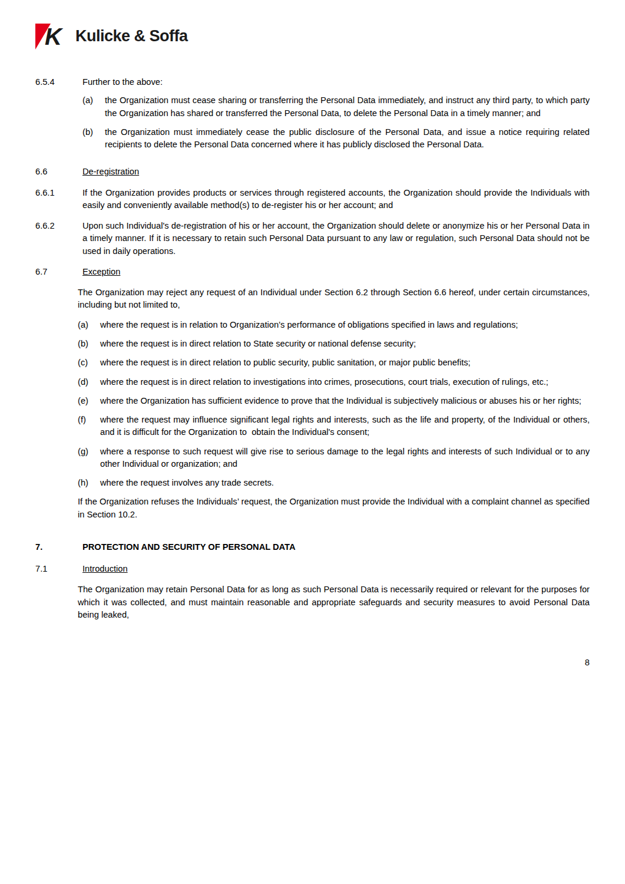K
Kulicke & Soffa
6.5.4
Further to the above:
(a) the Organization must cease sharing or transferring the Personal Data immediately, and instruct any third party, to which party the Organization has shared or transferred the Personal Data, to delete the Personal Data in a timely manner; and
(b) the Organization must immediately cease the public disclosure of the Personal Data, and issue a notice requiring related recipients to delete the Personal Data concerned where it has publicly disclosed the Personal Data.
6.6
De-registration
6.6.1
If the Organization provides products or services through registered accounts, the Organization should provide the Individuals with easily and conveniently available method(s) to de-register his or her account; and
6.6.2
Upon such Individual's de-registration of his or her account, the Organization should delete or anonymize his or her Personal Data in a timely manner. If it is necessary to retain such Personal Data pursuant to any law or regulation, such Personal Data should not be used in daily operations.
6.7
Exception
The Organization may reject any request of an Individual under Section 6.2 through Section 6.6 hereof, under certain circumstances, including but not limited to,
(a) where the request is in relation to Organization’s performance of obligations specified in laws and regulations;
(b) where the request is in direct relation to State security or national defense security;
(c) where the request is in direct relation to public security, public sanitation, or major public benefits;
(d) where the request is in direct relation to investigations into crimes, prosecutions, court trials, execution of rulings, etc.;
(e) where the Organization has sufficient evidence to prove that the Individual is subjectively malicious or abuses his or her rights;
(f) where the request may influence significant legal rights and interests, such as the life and property, of the Individual or others, and it is difficult for the Organization to obtain the Individual's consent;
(g) where a response to such request will give rise to serious damage to the legal rights and interests of such Individual or to any other Individual or organization; and
(h) where the request involves any trade secrets.
If the Organization refuses the Individuals’ request, the Organization must provide the Individual with a complaint channel as specified in Section 10.2.
7.
PROTECTION AND SECURITY OF PERSONAL DATA
7.1
Introduction
The Organization may retain Personal Data for as long as such Personal Data is necessarily required or relevant for the purposes for which it was collected, and must maintain reasonable and appropriate safeguards and security measures to avoid Personal Data being leaked,
8